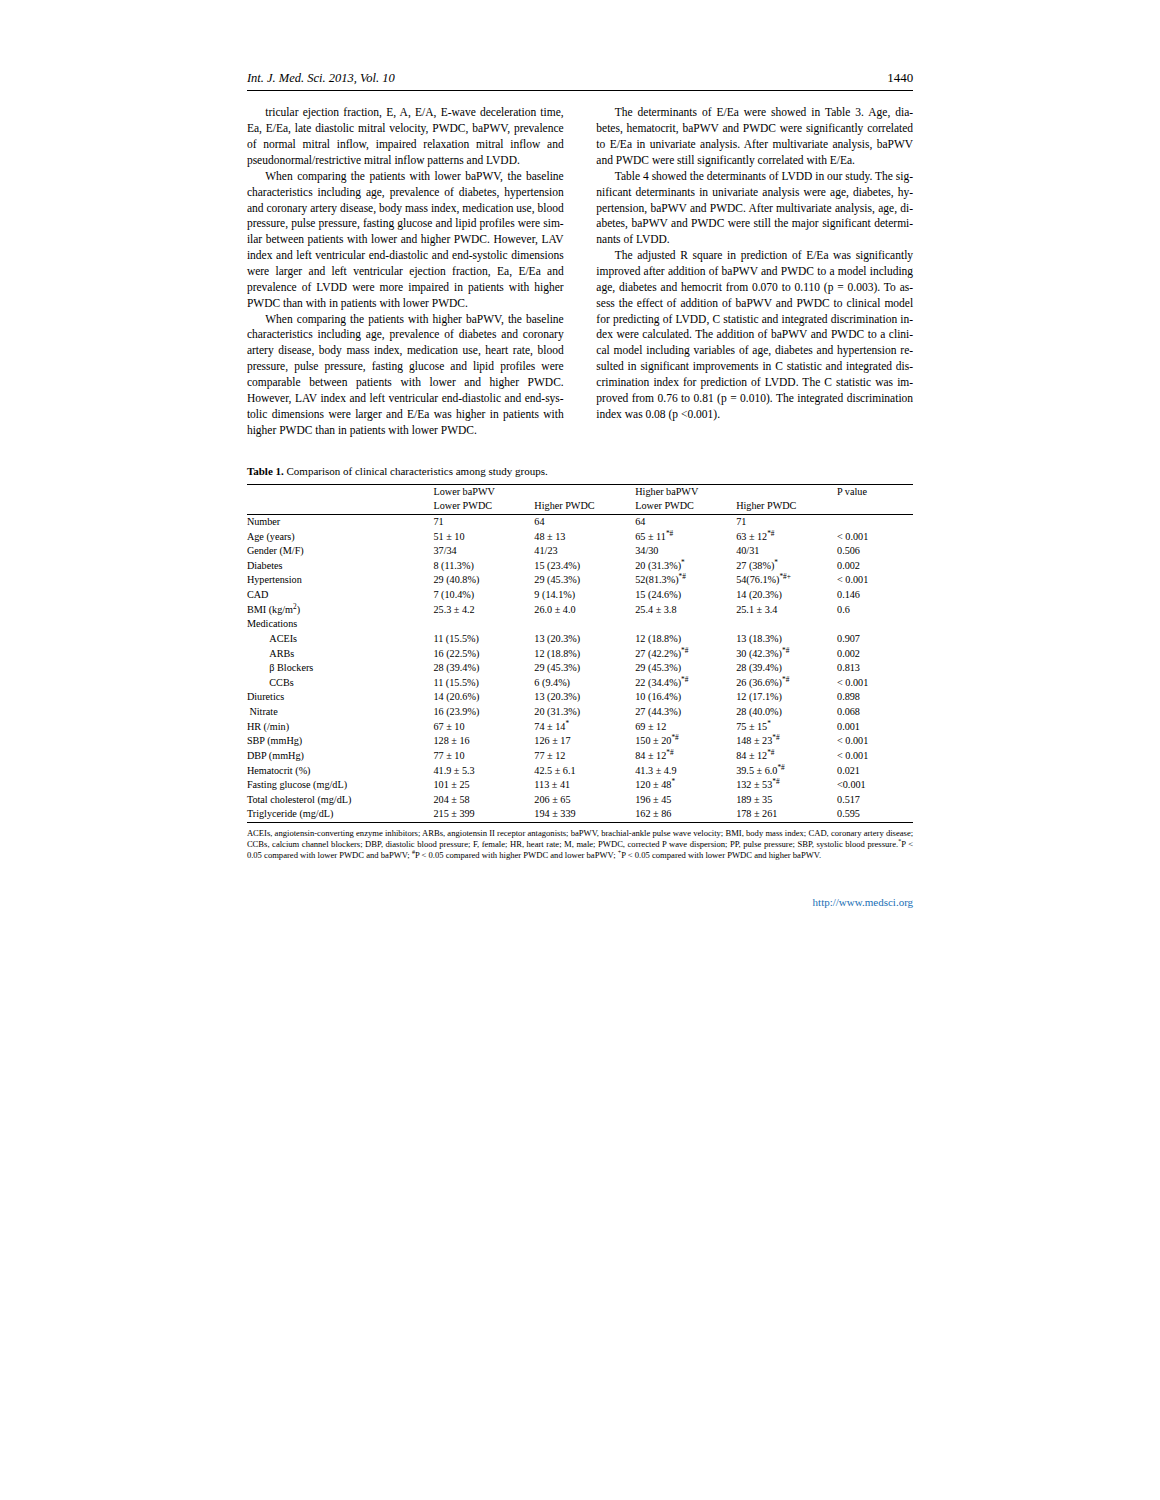Int. J. Med. Sci. 2013, Vol. 10 1440
tricular ejection fraction, E, A, E/A, E-wave deceleration time, Ea, E/Ea, late diastolic mitral velocity, PWDC, baPWV, prevalence of normal mitral inflow, impaired relaxation mitral inflow and pseudonormal/restrictive mitral inflow patterns and LVDD.
When comparing the patients with lower baPWV, the baseline characteristics including age, prevalence of diabetes, hypertension and coronary artery disease, body mass index, medication use, blood pressure, pulse pressure, fasting glucose and lipid profiles were similar between patients with lower and higher PWDC. However, LAV index and left ventricular end-diastolic and end-systolic dimensions were larger and left ventricular ejection fraction, Ea, E/Ea and prevalence of LVDD were more impaired in patients with higher PWDC than with in patients with lower PWDC.
When comparing the patients with higher baPWV, the baseline characteristics including age, prevalence of diabetes and coronary artery disease, body mass index, medication use, heart rate, blood pressure, pulse pressure, fasting glucose and lipid profiles were comparable between patients with lower and higher PWDC. However, LAV index and left ventricular end-diastolic and end-systolic dimensions were larger and E/Ea was higher in patients with higher PWDC than in patients with lower PWDC.
The determinants of E/Ea were showed in Table 3. Age, diabetes, hematocrit, baPWV and PWDC were significantly correlated to E/Ea in univariate analysis. After multivariate analysis, baPWV and PWDC were still significantly correlated with E/Ea.
Table 4 showed the determinants of LVDD in our study. The significant determinants in univariate analysis were age, diabetes, hypertension, baPWV and PWDC. After multivariate analysis, age, diabetes, baPWV and PWDC were still the major significant determinants of LVDD.
The adjusted R square in prediction of E/Ea was significantly improved after addition of baPWV and PWDC to a model including age, diabetes and hemocrit from 0.070 to 0.110 (p = 0.003). To assess the effect of addition of baPWV and PWDC to clinical model for predicting of LVDD, C statistic and integrated discrimination index were calculated. The addition of baPWV and PWDC to a clinical model including variables of age, diabetes and hypertension resulted in significant improvements in C statistic and integrated discrimination index for prediction of LVDD. The C statistic was improved from 0.76 to 0.81 (p = 0.010). The integrated discrimination index was 0.08 (p <0.001).
Table 1. Comparison of clinical characteristics among study groups.
| | Lower baPWV | Higher baPWV | P value |
| --- | --- | --- | --- |
| | Lower PWDC | Higher PWDC | Lower PWDC | Higher PWDC | |
| Number | 71 | 64 | 64 | 71 | |
| Age (years) | 51 ± 10 | 48 ± 13 | 65 ± 11 *# | 63 ± 12 *# | < 0.001 |
| Gender (M/F) | 37/34 | 41/23 | 34/30 | 40/31 | 0.506 |
| Diabetes | 8 (11.3%) | 15 (23.4%) | 20 (31.3%) * | 27 (38%) * | 0.002 |
| Hypertension | 29 (40.8%) | 29 (45.3%) | 52(81.3%) *# | 54(76.1%) *#+ | < 0.001 |
| CAD | 7 (10.4%) | 9 (14.1%) | 15 (24.6%) | 14 (20.3%) | 0.146 |
| BMI (kg/m 2 ) | 25.3 ± 4.2 | 26.0 ± 4.0 | 25.4 ± 3.8 | 25.1 ± 3.4 | 0.6 |
| Medications | | | | | |
| ACEIs | 11 (15.5%) | 13 (20.3%) | 12 (18.8%) | 13 (18.3%) | 0.907 |
| ARBs | 16 (22.5%) | 12 (18.8%) | 27 (42.2%) *# | 30 (42.3%) *# | 0.002 |
| β Blockers | 28 (39.4%) | 29 (45.3%) | 29 (45.3%) | 28 (39.4%) | 0.813 |
| CCBs | 11 (15.5%) | 6 (9.4%) | 22 (34.4%) *# | 26 (36.6%) *# | < 0.001 |
| Diuretics | 14 (20.6%) | 13 (20.3%) | 10 (16.4%) | 12 (17.1%) | 0.898 |
| Nitrate | 16 (23.9%) | 20 (31.3%) | 27 (44.3%) | 28 (40.0%) | 0.068 |
| HR (/min) | 67 ± 10 | 74 ± 14 * | 69 ± 12 | 75 ± 15 * | 0.001 |
| SBP (mmHg) | 128 ± 16 | 126 ± 17 | 150 ± 20 *# | 148 ± 23 *# | < 0.001 |
| DBP (mmHg) | 77 ± 10 | 77 ± 12 | 84 ± 12 *# | 84 ± 12 *# | < 0.001 |
| Hematocrit (%) | 41.9 ± 5.3 | 42.5 ± 6.1 | 41.3 ± 4.9 | 39.5 ± 6.0 *# | 0.021 |
| Fasting glucose (mg/dL) | 101 ± 25 | 113 ± 41 | 120 ± 48 * | 132 ± 53 *# | <0.001 |
| Total cholesterol (mg/dL) | 204 ± 58 | 206 ± 65 | 196 ± 45 | 189 ± 35 | 0.517 |
| Triglyceride (mg/dL) | 215 ± 399 | 194 ± 339 | 162 ± 86 | 178 ± 261 | 0.595 |
ACEIs, angiotensin-converting enzyme inhibitors; ARBs, angiotensin II receptor antagonists; baPWV, brachial-ankle pulse wave velocity; BMI, body mass index; CAD, coronary artery disease; CCBs, calcium channel blockers; DBP, diastolic blood pressure; F, female; HR, heart rate; M, male; PWDC, corrected P wave dispersion; PP, pulse pressure; SBP, systolic blood pressure.*P < 0.05 compared with lower PWDC and baPWV; #P < 0.05 compared with higher PWDC and lower baPWV; +P < 0.05 compared with lower PWDC and higher baPWV.
http://www.medsci.org